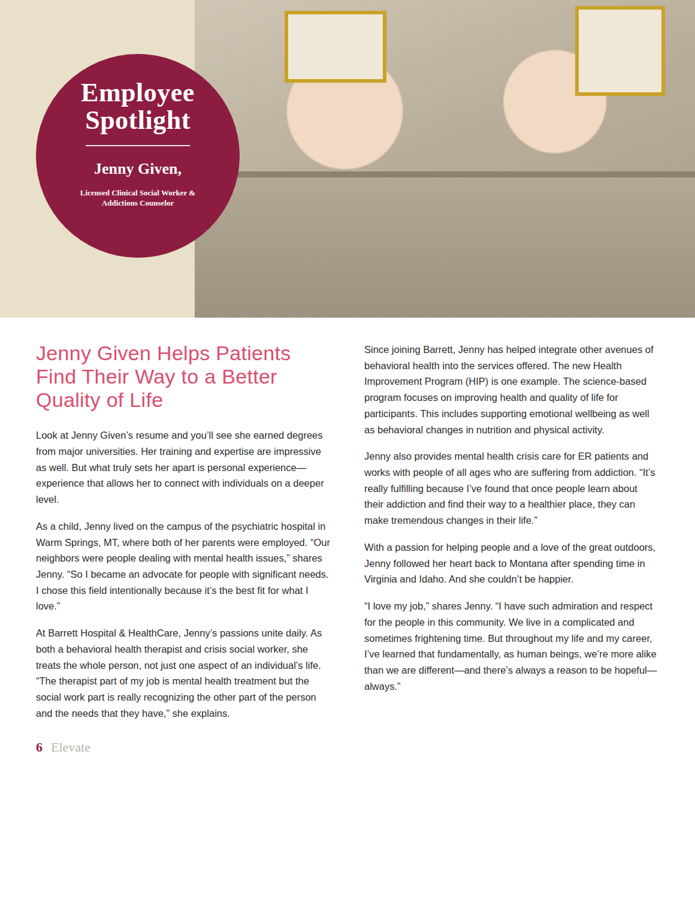Employee
Spotlight
Jenny Given,
Licensed Clinical Social Worker &
Addictions Counselor
Jenny Given Helps Patients Find Their Way to a Better Quality of Life
Look at Jenny Given’s resume and you’ll see she earned degrees from major universities. Her training and expertise are impressive as well. But what truly sets her apart is personal experience—experience that allows her to connect with individuals on a deeper level.
As a child, Jenny lived on the campus of the psychiatric hospital in Warm Springs, MT, where both of her parents were employed. “Our neighbors were people dealing with mental health issues,” shares Jenny. “So I became an advocate for people with significant needs. I chose this field intentionally because it’s the best fit for what I love.”
At Barrett Hospital & HealthCare, Jenny’s passions unite daily. As both a behavioral health therapist and crisis social worker, she treats the whole person, not just one aspect of an individual’s life. “The therapist part of my job is mental health treatment but the social work part is really recognizing the other part of the person and the needs that they have,” she explains.
Since joining Barrett, Jenny has helped integrate other avenues of behavioral health into the services offered. The new Health Improvement Program (HIP) is one example. The science-based program focuses on improving health and quality of life for participants. This includes supporting emotional wellbeing as well as behavioral changes in nutrition and physical activity.
Jenny also provides mental health crisis care for ER patients and works with people of all ages who are suffering from addiction. “It’s really fulfilling because I’ve found that once people learn about their addiction and find their way to a healthier place, they can make tremendous changes in their life.”
With a passion for helping people and a love of the great outdoors, Jenny followed her heart back to Montana after spending time in Virginia and Idaho. And she couldn’t be happier.
“I love my job,” shares Jenny. “I have such admiration and respect for the people in this community. We live in a complicated and sometimes frightening time. But throughout my life and my career, I’ve learned that fundamentally, as human beings, we’re more alike than we are different—and there’s always a reason to be hopeful—always.”
6 Elevate